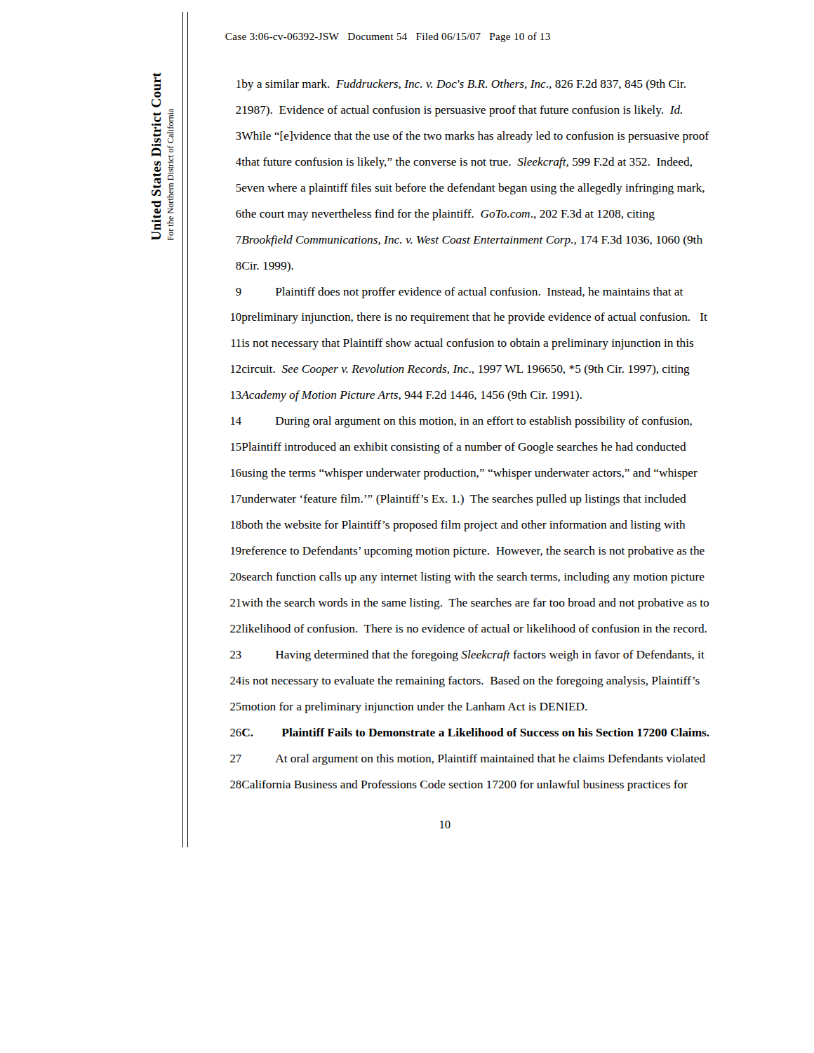Case 3:06-cv-06392-JSW Document 54 Filed 06/15/07 Page 10 of 13
United States District Court
For the Northern District of California
| 1 | by a similar mark. Fuddruckers, Inc. v. Doc's B.R. Others, Inc ., 826 F.2d 837, 845 (9th Cir. |
| 2 | 1987). Evidence of actual confusion is persuasive proof that future confusion is likely. Id. |
| 3 | While “[e]vidence that the use of the two marks has already led to confusion is persuasive proof |
| 4 | that future confusion is likely,” the converse is not true. Sleekcraft, 599 F.2d at 352. Indeed, |
| 5 | even where a plaintiff files suit before the defendant began using the allegedly infringing mark, |
| 6 | the court may nevertheless find for the plaintiff. GoTo.com ., 202 F.3d at 1208, citing |
| 7 | Brookfield Communications, Inc. v. West Coast Entertainment Corp. , 174 F.3d 1036, 1060 (9th |
| 8 | Cir. 1999). |
| 9 | Plaintiff does not proffer evidence of actual confusion. Instead, he maintains that at |
| 10 | preliminary injunction, there is no requirement that he provide evidence of actual confusion. It |
| 11 | is not necessary that Plaintiff show actual confusion to obtain a preliminary injunction in this |
| 12 | circuit. See Cooper v. Revolution Records, Inc ., 1997 WL 196650, *5 (9th Cir. 1997), citing |
| 13 | Academy of Motion Picture Arts, 944 F.2d 1446, 1456 (9th Cir. 1991). |
| 14 | During oral argument on this motion, in an effort to establish possibility of confusion, |
| 15 | Plaintiff introduced an exhibit consisting of a number of Google searches he had conducted |
| 16 | using the terms “whisper underwater production,” “whisper underwater actors,” and “whisper |
| 17 | underwater ‘feature film.’” (Plaintiff’s Ex. 1.) The searches pulled up listings that included |
| 18 | both the website for Plaintiff’s proposed film project and other information and listing with |
| 19 | reference to Defendants’ upcoming motion picture. However, the search is not probative as the |
| 20 | search function calls up any internet listing with the search terms, including any motion picture |
| 21 | with the search words in the same listing. The searches are far too broad and not probative as to |
| 22 | likelihood of confusion. There is no evidence of actual or likelihood of confusion in the record. |
| 23 | Having determined that the foregoing Sleekcraft factors weigh in favor of Defendants, it |
| 24 | is not necessary to evaluate the remaining factors. Based on the foregoing analysis, Plaintiff’s |
| 25 | motion for a preliminary injunction under the Lanham Act is DENIED. |
| 26 | C. Plaintiff Fails to Demonstrate a Likelihood of Success on his Section 17200 Claims. |
| 27 | At oral argument on this motion, Plaintiff maintained that he claims Defendants violated |
| 28 | California Business and Professions Code section 17200 for unlawful business practices for |
10